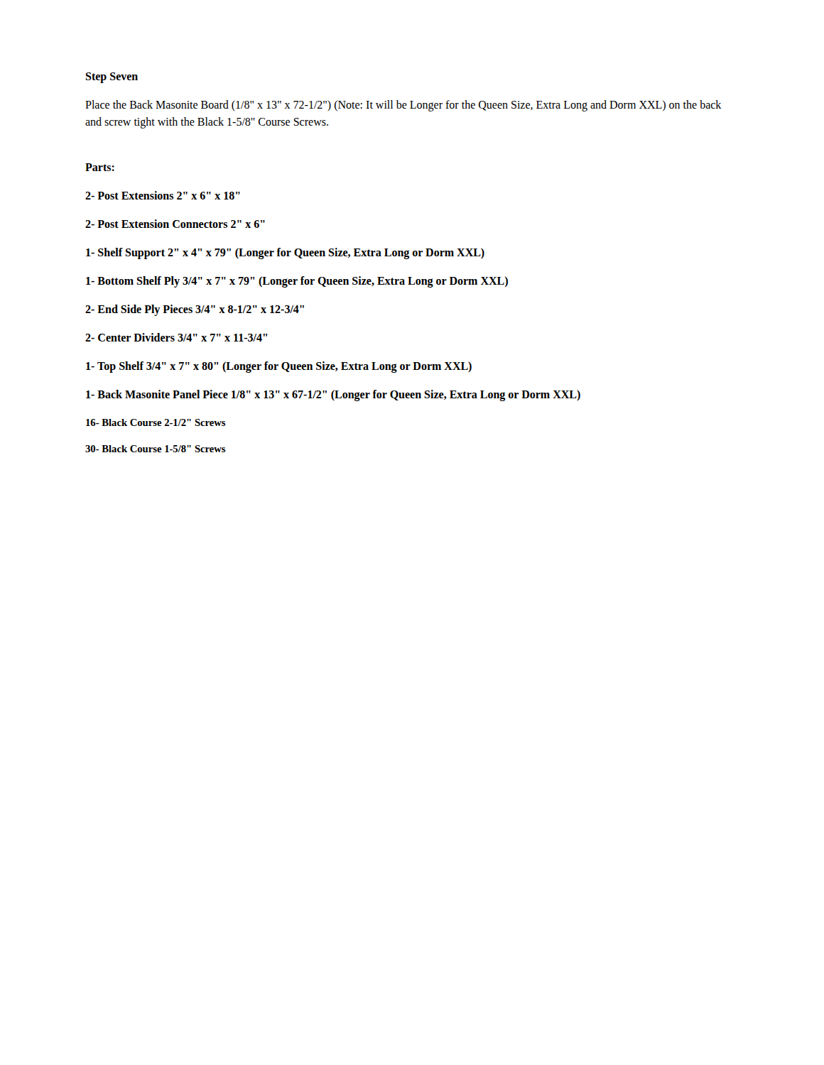Step Seven
Place the Back Masonite Board (1/8" x 13" x 72-1/2") (Note: It will be Longer for the Queen Size, Extra Long and Dorm XXL) on the back and screw tight with the Black 1-5/8" Course Screws.
Parts:
2- Post Extensions 2" x 6" x 18"
2- Post Extension Connectors 2" x 6"
1- Shelf Support 2" x 4" x 79" (Longer for Queen Size, Extra Long or Dorm XXL)
1- Bottom Shelf Ply 3/4" x 7" x 79" (Longer for Queen Size, Extra Long or Dorm XXL)
2- End Side Ply Pieces 3/4" x 8-1/2" x 12-3/4"
2- Center Dividers 3/4" x 7" x 11-3/4"
1- Top Shelf 3/4" x 7" x 80" (Longer for Queen Size, Extra Long or Dorm XXL)
1- Back Masonite Panel Piece 1/8" x 13" x 67-1/2" (Longer for Queen Size, Extra Long or Dorm XXL)
16- Black Course 2-1/2" Screws
30- Black Course 1-5/8" Screws